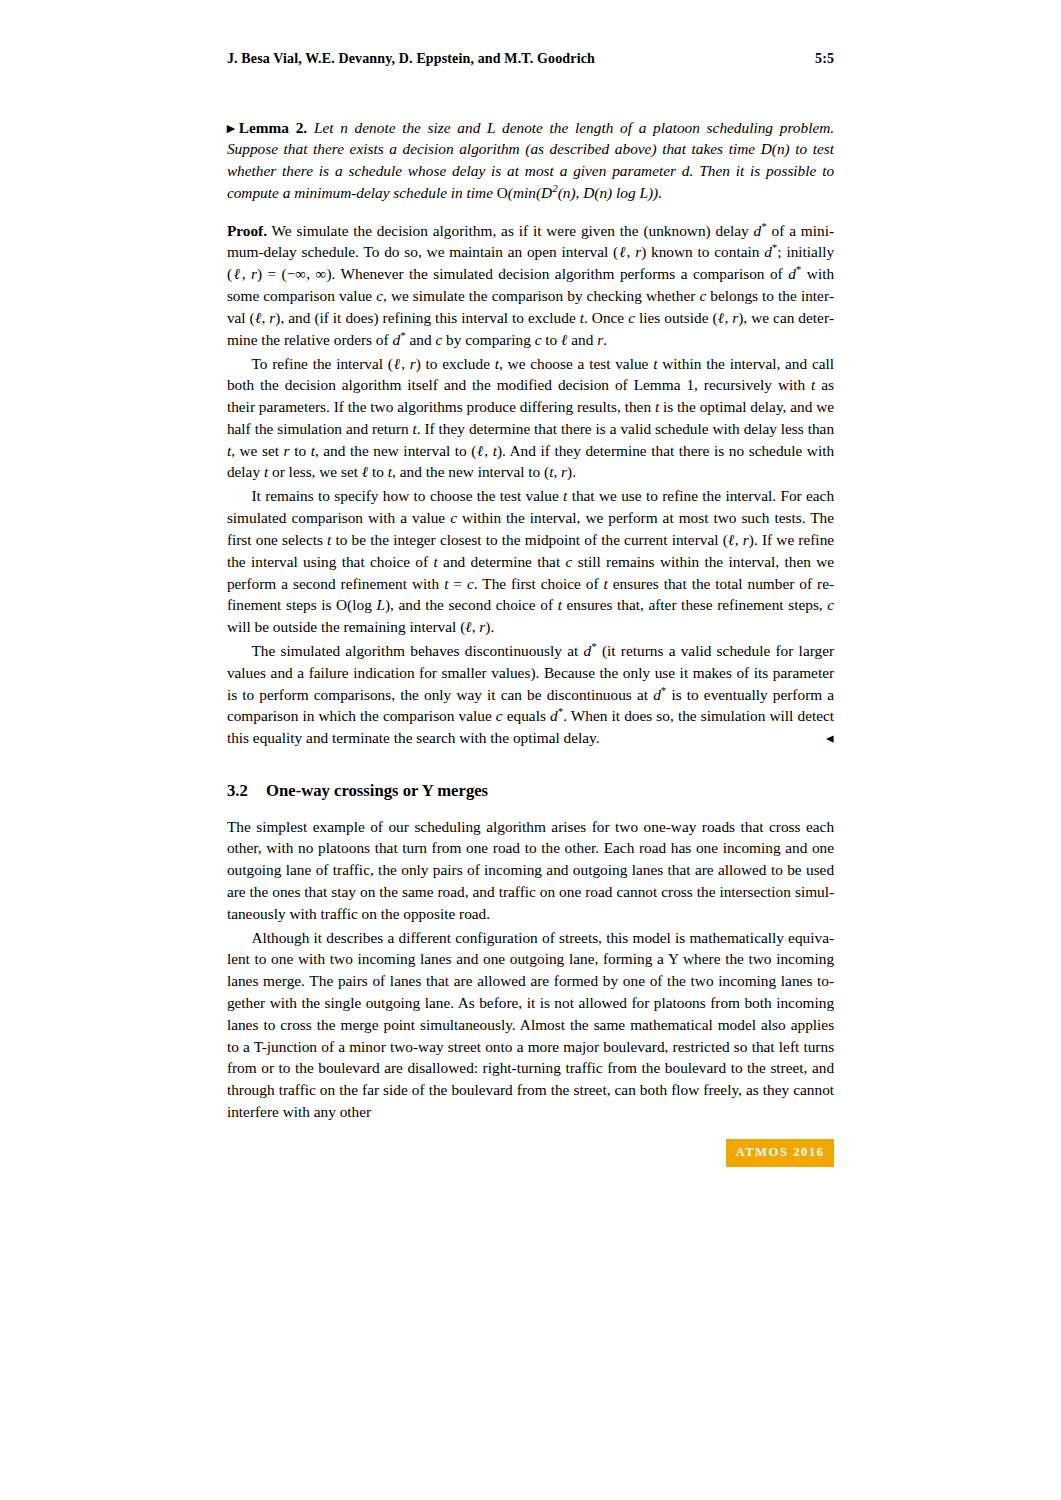J. Besa Vial, W.E. Devanny, D. Eppstein, and M.T. Goodrich 5:5
▸Lemma 2. Let n denote the size and L denote the length of a platoon scheduling problem. Suppose that there exists a decision algorithm (as described above) that takes time D(n) to test whether there is a schedule whose delay is at most a given parameter d. Then it is possible to compute a minimum-delay schedule in time O(min(D2(n), D(n) log L)).
Proof. We simulate the decision algorithm, as if it were given the (unknown) delay d* of a minimum-delay schedule. To do so, we maintain an open interval (ℓ, r) known to contain d*; initially (ℓ, r) = (−∞, ∞). Whenever the simulated decision algorithm performs a comparison of d* with some comparison value c, we simulate the comparison by checking whether c belongs to the interval (ℓ, r), and (if it does) refining this interval to exclude t. Once c lies outside (ℓ, r), we can determine the relative orders of d* and c by comparing c to ℓ and r.
To refine the interval (ℓ, r) to exclude t, we choose a test value t within the interval, and call both the decision algorithm itself and the modified decision of Lemma 1, recursively with t as their parameters. If the two algorithms produce differing results, then t is the optimal delay, and we half the simulation and return t. If they determine that there is a valid schedule with delay less than t, we set r to t, and the new interval to (ℓ, t). And if they determine that there is no schedule with delay t or less, we set ℓ to t, and the new interval to (t, r).
It remains to specify how to choose the test value t that we use to refine the interval. For each simulated comparison with a value c within the interval, we perform at most two such tests. The first one selects t to be the integer closest to the midpoint of the current interval (ℓ, r). If we refine the interval using that choice of t and determine that c still remains within the interval, then we perform a second refinement with t = c. The first choice of t ensures that the total number of refinement steps is O(log L), and the second choice of t ensures that, after these refinement steps, c will be outside the remaining interval (ℓ, r).
The simulated algorithm behaves discontinuously at d* (it returns a valid schedule for larger values and a failure indication for smaller values). Because the only use it makes of its parameter is to perform comparisons, the only way it can be discontinuous at d* is to eventually perform a comparison in which the comparison value c equals d*. When it does so, the simulation will detect this equality and terminate the search with the optimal delay. ◂
3.2 One-way crossings or Y merges
The simplest example of our scheduling algorithm arises for two one-way roads that cross each other, with no platoons that turn from one road to the other. Each road has one incoming and one outgoing lane of traffic, the only pairs of incoming and outgoing lanes that are allowed to be used are the ones that stay on the same road, and traffic on one road cannot cross the intersection simultaneously with traffic on the opposite road.
Although it describes a different configuration of streets, this model is mathematically equivalent to one with two incoming lanes and one outgoing lane, forming a Y where the two incoming lanes merge. The pairs of lanes that are allowed are formed by one of the two incoming lanes together with the single outgoing lane. As before, it is not allowed for platoons from both incoming lanes to cross the merge point simultaneously. Almost the same mathematical model also applies to a T-junction of a minor two-way street onto a more major boulevard, restricted so that left turns from or to the boulevard are disallowed: right-turning traffic from the boulevard to the street, and through traffic on the far side of the boulevard from the street, can both flow freely, as they cannot interfere with any other
ATMOS 2016